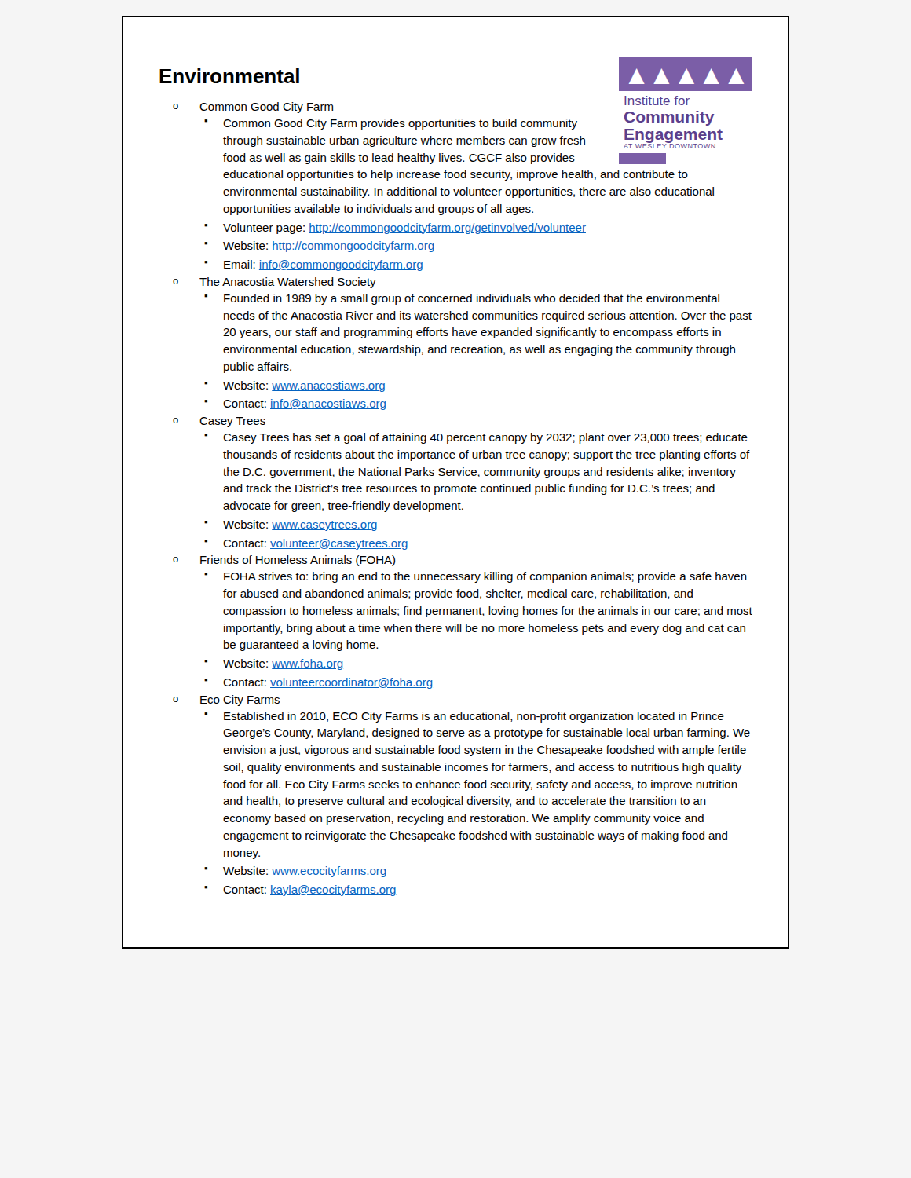▲▲▲▲▲
Institute for
Community
Engagement
AT WESLEY DOWNTOWN
Environmental
Common Good City Farm
Common Good City Farm provides opportunities to build community through sustainable urban agriculture where members can grow fresh food as well as gain skills to lead healthy lives. CGCF also provides educational opportunities to help increase food security, improve health, and contribute to environmental sustainability. In additional to volunteer opportunities, there are also educational opportunities available to individuals and groups of all ages.
Volunteer page: http://commongoodcityfarm.org/getinvolved/volunteer
Website: http://commongoodcityfarm.org
Email: info@commongoodcityfarm.org
The Anacostia Watershed Society
Founded in 1989 by a small group of concerned individuals who decided that the environmental needs of the Anacostia River and its watershed communities required serious attention. Over the past 20 years, our staff and programming efforts have expanded significantly to encompass efforts in environmental education, stewardship, and recreation, as well as engaging the community through public affairs.
Website: www.anacostiaws.org
Contact: info@anacostiaws.org
Casey Trees
Casey Trees has set a goal of attaining 40 percent canopy by 2032; plant over 23,000 trees; educate thousands of residents about the importance of urban tree canopy; support the tree planting efforts of the D.C. government, the National Parks Service, community groups and residents alike; inventory and track the District’s tree resources to promote continued public funding for D.C.’s trees; and advocate for green, tree-friendly development.
Website: www.caseytrees.org
Contact: volunteer@caseytrees.org
Friends of Homeless Animals (FOHA)
FOHA strives to: bring an end to the unnecessary killing of companion animals; provide a safe haven for abused and abandoned animals; provide food, shelter, medical care, rehabilitation, and compassion to homeless animals; find permanent, loving homes for the animals in our care; and most importantly, bring about a time when there will be no more homeless pets and every dog and cat can be guaranteed a loving home.
Website: www.foha.org
Contact: volunteercoordinator@foha.org
Eco City Farms
Established in 2010, ECO City Farms is an educational, non-profit organization located in Prince George’s County, Maryland, designed to serve as a prototype for sustainable local urban farming. We envision a just, vigorous and sustainable food system in the Chesapeake foodshed with ample fertile soil, quality environments and sustainable incomes for farmers, and access to nutritious high quality food for all. Eco City Farms seeks to enhance food security, safety and access, to improve nutrition and health, to preserve cultural and ecological diversity, and to accelerate the transition to an economy based on preservation, recycling and restoration. We amplify community voice and engagement to reinvigorate the Chesapeake foodshed with sustainable ways of making food and money.
Website: www.ecocityfarms.org
Contact: kayla@ecocityfarms.org